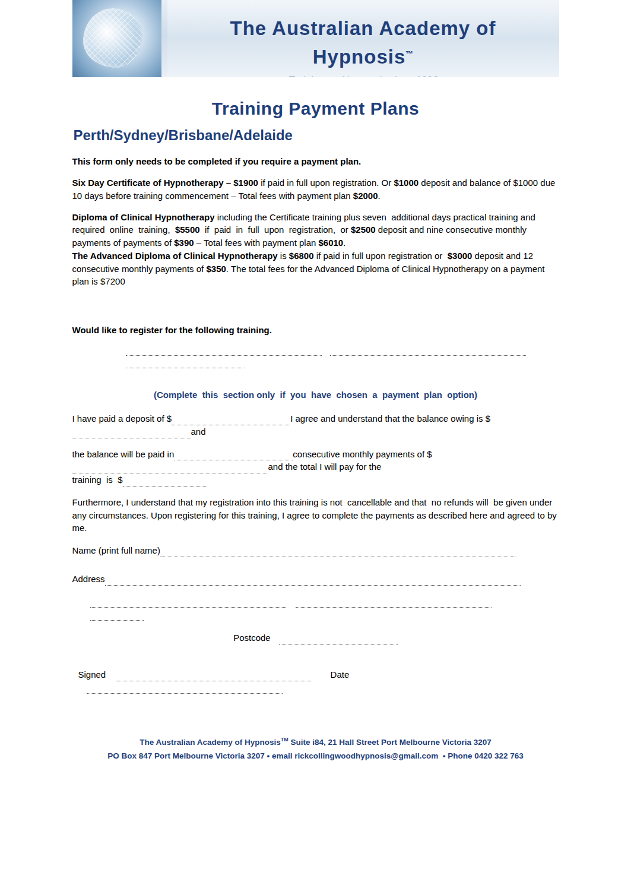The Australian Academy of Hypnosis™
Training real hypnosis since 1996
Training Payment Plans
Perth/Sydney/Brisbane/Adelaide
This form only needs to be completed if you require a payment plan.
Six Day Certificate of Hypnotherapy – $1900 if paid in full upon registration. Or $1000 deposit and balance of $1000 due 10 days before training commencement – Total fees with payment plan $2000.
Diploma of Clinical Hypnotherapy including the Certificate training plus seven additional days practical training and required online training, $5500 if paid in full upon registration, or $2500 deposit and nine consecutive monthly payments of payments of $390 – Total fees with payment plan $6010.
The Advanced Diploma of Clinical Hypnotherapy is $6800 if paid in full upon registration or $3000 deposit and 12 consecutive monthly payments of $350. The total fees for the Advanced Diploma of Clinical Hypnotherapy on a payment plan is $7200
Would like to register for the following training.
(Complete this section only if you have chosen a payment plan option)
I have paid a deposit of $ I agree and understand that the balance owing is $ and
the balance will be paid in consecutive monthly payments of $ and the total I will pay for the
training is $
Furthermore, I understand that my registration into this training is not cancellable and that no refunds will be given under any circumstances. Upon registering for this training, I agree to complete the payments as described here and agreed to by me.
Name (print full name)
Address
Postcode
Signed Date
The Australian Academy of HypnosisTM Suite i84, 21 Hall Street Port Melbourne Victoria 3207
PO Box 847 Port Melbourne Victoria 3207 • email rickcollingwoodhypnosis@gmail.com • Phone 0420 322 763